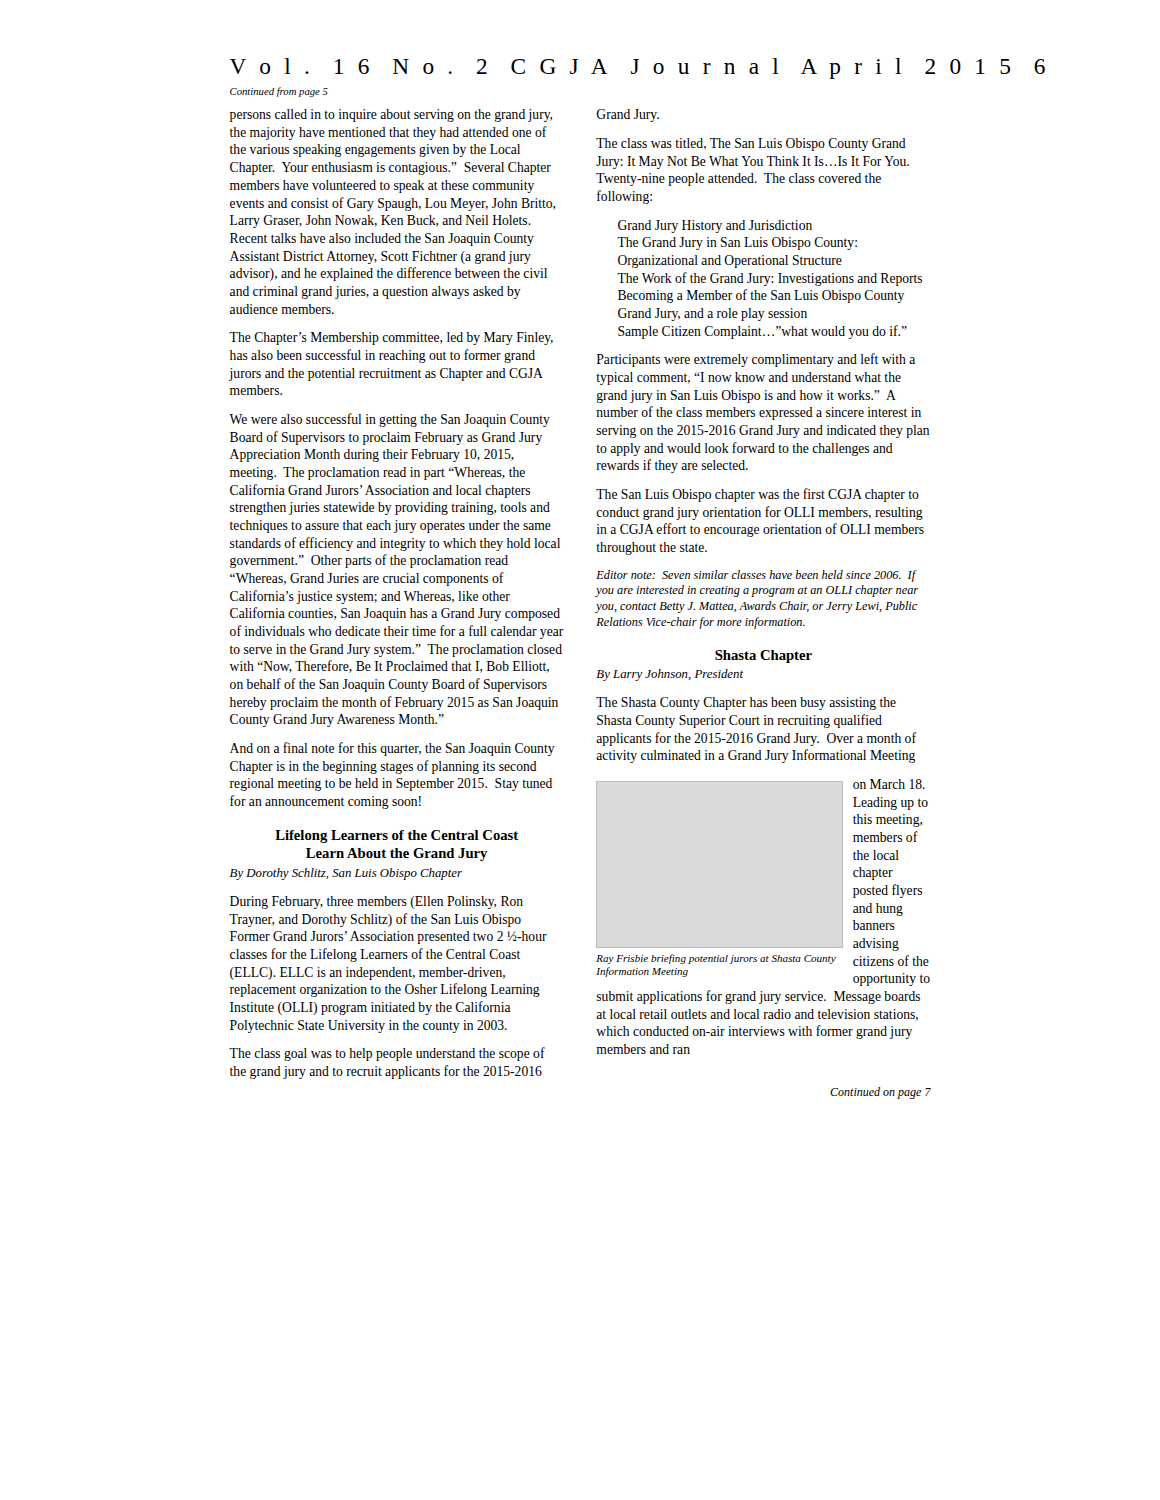V o l . 1 6 N o . 2 C G J A J o u r n a l A p r i l 2 0 1 5 6
Continued from page 5
persons called in to inquire about serving on the grand jury, the majority have mentioned that they had attended one of the various speaking engagements given by the Local Chapter. Your enthusiasm is contagious.” Several Chapter members have volunteered to speak at these community events and consist of Gary Spaugh, Lou Meyer, John Britto, Larry Graser, John Nowak, Ken Buck, and Neil Holets. Recent talks have also included the San Joaquin County Assistant District Attorney, Scott Fichtner (a grand jury advisor), and he explained the difference between the civil and criminal grand juries, a question always asked by audience members.
The Chapter’s Membership committee, led by Mary Finley, has also been successful in reaching out to former grand jurors and the potential recruitment as Chapter and CGJA members.
We were also successful in getting the San Joaquin County Board of Supervisors to proclaim February as Grand Jury Appreciation Month during their February 10, 2015, meeting. The proclamation read in part “Whereas, the California Grand Jurors’ Association and local chapters strengthen juries statewide by providing training, tools and techniques to assure that each jury operates under the same standards of efficiency and integrity to which they hold local government.” Other parts of the proclamation read “Whereas, Grand Juries are crucial components of California’s justice system; and Whereas, like other California counties, San Joaquin has a Grand Jury composed of individuals who dedicate their time for a full calendar year to serve in the Grand Jury system.” The proclamation closed with “Now, Therefore, Be It Proclaimed that I, Bob Elliott, on behalf of the San Joaquin County Board of Supervisors hereby proclaim the month of February 2015 as San Joaquin County Grand Jury Awareness Month.”
And on a final note for this quarter, the San Joaquin County Chapter is in the beginning stages of planning its second regional meeting to be held in September 2015. Stay tuned for an announcement coming soon!
Lifelong Learners of the Central Coast
Learn About the Grand Jury
By Dorothy Schlitz, San Luis Obispo Chapter
During February, three members (Ellen Polinsky, Ron Trayner, and Dorothy Schlitz) of the San Luis Obispo Former Grand Jurors’ Association presented two 2 ½-hour classes for the Lifelong Learners of the Central Coast (ELLC). ELLC is an independent, member-driven, replacement organization to the Osher Lifelong Learning Institute (OLLI) program initiated by the California Polytechnic State University in the county in 2003.
The class goal was to help people understand the scope of the grand jury and to recruit applicants for the 2015-2016 Grand Jury.
The class was titled, The San Luis Obispo County Grand Jury: It May Not Be What You Think It Is…Is It For You. Twenty-nine people attended. The class covered the following:
Grand Jury History and Jurisdiction
The Grand Jury in San Luis Obispo County: Organizational and Operational Structure
The Work of the Grand Jury: Investigations and Reports
Becoming a Member of the San Luis Obispo County Grand Jury, and a role play session
Sample Citizen Complaint…”what would you do if.”
Participants were extremely complimentary and left with a typical comment, “I now know and understand what the grand jury in San Luis Obispo is and how it works.” A number of the class members expressed a sincere interest in serving on the 2015-2016 Grand Jury and indicated they plan to apply and would look forward to the challenges and rewards if they are selected.
The San Luis Obispo chapter was the first CGJA chapter to conduct grand jury orientation for OLLI members, resulting in a CGJA effort to encourage orientation of OLLI members throughout the state.
Editor note: Seven similar classes have been held since 2006. If you are interested in creating a program at an OLLI chapter near you, contact Betty J. Mattea, Awards Chair, or Jerry Lewi, Public Relations Vice-chair for more information.
Shasta Chapter
By Larry Johnson, President
The Shasta County Chapter has been busy assisting the Shasta County Superior Court in recruiting qualified applicants for the 2015-2016 Grand Jury. Over a month of activity culminated in a Grand Jury Informational Meeting
Ray Frisbie briefing potential jurors at Shasta County Information Meeting
on March 18. Leading up to this meeting, members of the local chapter posted flyers and hung banners advising citizens of the opportunity to submit applications for grand jury service. Message boards at local retail outlets and local radio and television stations, which conducted on-air interviews with former grand jury members and ran
Continued on page 7